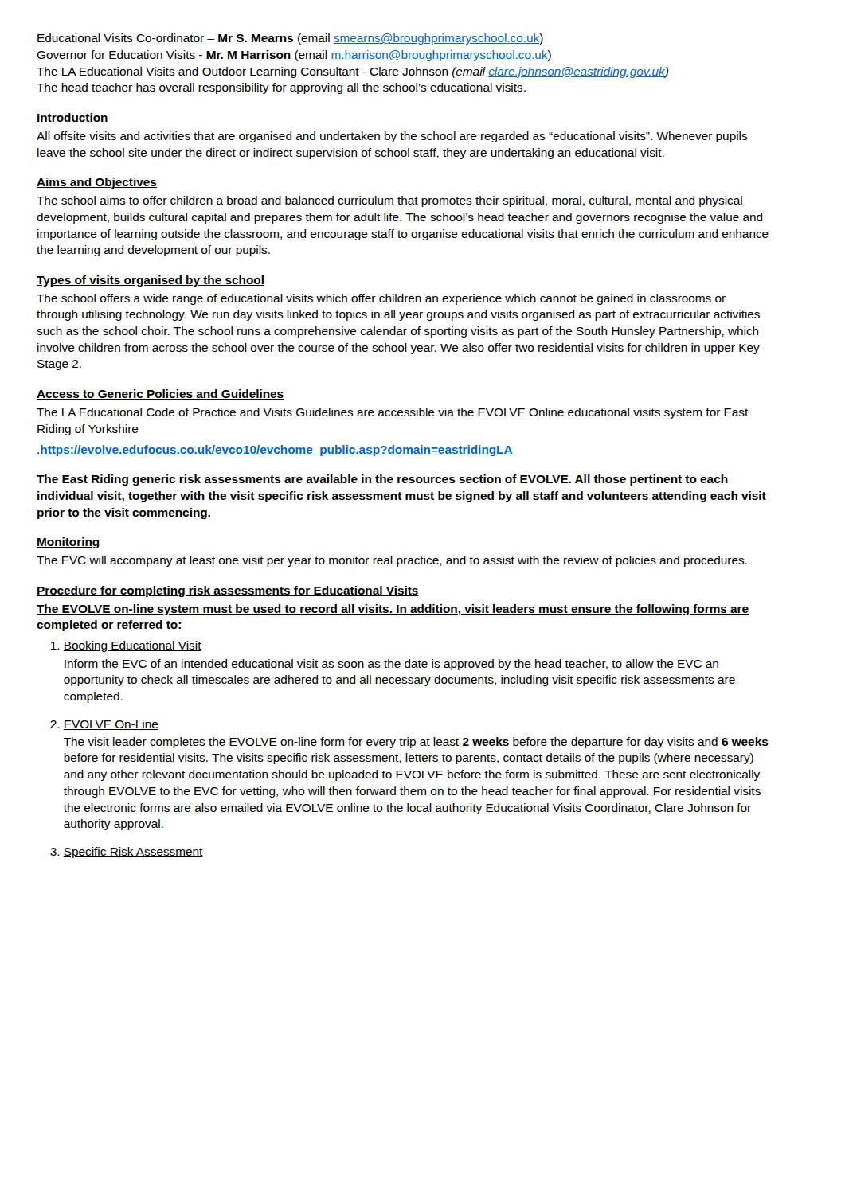Educational Visits Co-ordinator – Mr S. Mearns (email smearns@broughprimaryschool.co.uk)
Governor for Education Visits - Mr. M Harrison (email m.harrison@broughprimaryschool.co.uk)
The LA Educational Visits and Outdoor Learning Consultant - Clare Johnson (email clare.johnson@eastriding.gov.uk)
The head teacher has overall responsibility for approving all the school’s educational visits.
Introduction
All offsite visits and activities that are organised and undertaken by the school are regarded as “educational visits”. Whenever pupils leave the school site under the direct or indirect supervision of school staff, they are undertaking an educational visit.
Aims and Objectives
The school aims to offer children a broad and balanced curriculum that promotes their spiritual, moral, cultural, mental and physical development, builds cultural capital and prepares them for adult life. The school’s head teacher and governors recognise the value and importance of learning outside the classroom, and encourage staff to organise educational visits that enrich the curriculum and enhance the learning and development of our pupils.
Types of visits organised by the school
The school offers a wide range of educational visits which offer children an experience which cannot be gained in classrooms or through utilising technology. We run day visits linked to topics in all year groups and visits organised as part of extracurricular activities such as the school choir. The school runs a comprehensive calendar of sporting visits as part of the South Hunsley Partnership, which involve children from across the school over the course of the school year. We also offer two residential visits for children in upper Key Stage 2.
Access to Generic Policies and Guidelines
The LA Educational Code of Practice and Visits Guidelines are accessible via the EVOLVE Online educational visits system for East Riding of Yorkshire
.https://evolve.edufocus.co.uk/evco10/evchome_public.asp?domain=eastridingLA
The East Riding generic risk assessments are available in the resources section of EVOLVE. All those pertinent to each individual visit, together with the visit specific risk assessment must be signed by all staff and volunteers attending each visit prior to the visit commencing.
Monitoring
The EVC will accompany at least one visit per year to monitor real practice, and to assist with the review of policies and procedures.
Procedure for completing risk assessments for Educational Visits
The EVOLVE on-line system must be used to record all visits. In addition, visit leaders must ensure the following forms are completed or referred to:
Booking Educational Visit
Inform the EVC of an intended educational visit as soon as the date is approved by the head teacher, to allow the EVC an opportunity to check all timescales are adhered to and all necessary documents, including visit specific risk assessments are completed.
EVOLVE On-Line
The visit leader completes the EVOLVE on-line form for every trip at least 2 weeks before the departure for day visits and 6 weeks before for residential visits. The visits specific risk assessment, letters to parents, contact details of the pupils (where necessary) and any other relevant documentation should be uploaded to EVOLVE before the form is submitted. These are sent electronically through EVOLVE to the EVC for vetting, who will then forward them on to the head teacher for final approval. For residential visits the electronic forms are also emailed via EVOLVE online to the local authority Educational Visits Coordinator, Clare Johnson for authority approval.
Specific Risk Assessment